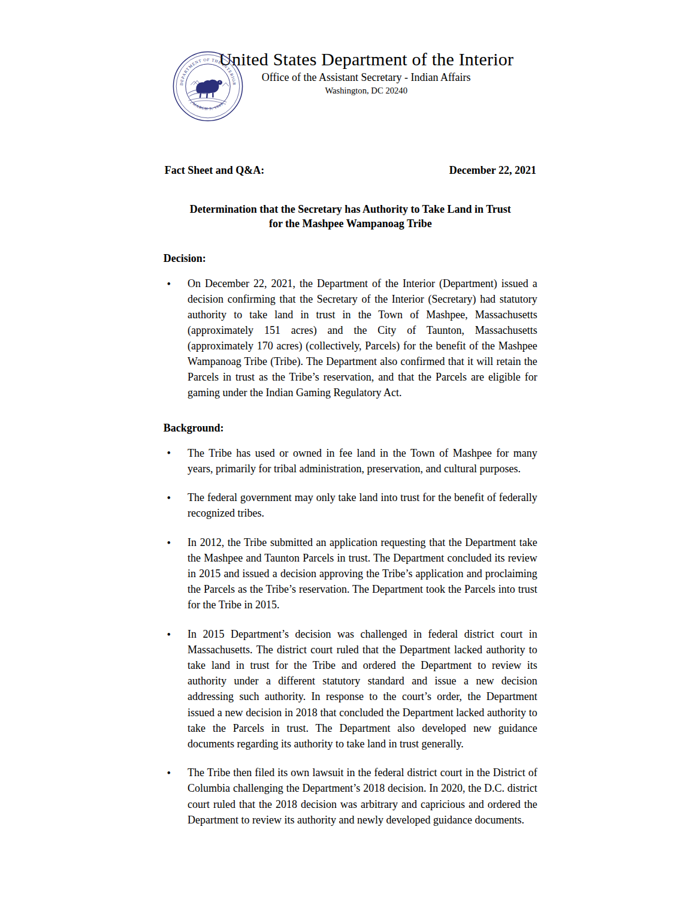DEPARTMENT OF THE INTERIOR MARCH 3, 1849
United States Department of the Interior
Office of the Assistant Secretary - Indian Affairs
Washington, DC 20240
Fact Sheet and Q&A:
December 22, 2021
Determination that the Secretary has Authority to Take Land in Trust
for the Mashpee Wampanoag Tribe
Decision:
On December 22, 2021, the Department of the Interior (Department) issued a decision confirming that the Secretary of the Interior (Secretary) had statutory authority to take land in trust in the Town of Mashpee, Massachusetts (approximately 151 acres) and the City of Taunton, Massachusetts (approximately 170 acres) (collectively, Parcels) for the benefit of the Mashpee Wampanoag Tribe (Tribe). The Department also confirmed that it will retain the Parcels in trust as the Tribe’s reservation, and that the Parcels are eligible for gaming under the Indian Gaming Regulatory Act.
Background:
The Tribe has used or owned in fee land in the Town of Mashpee for many years, primarily for tribal administration, preservation, and cultural purposes.
The federal government may only take land into trust for the benefit of federally recognized tribes.
In 2012, the Tribe submitted an application requesting that the Department take the Mashpee and Taunton Parcels in trust. The Department concluded its review in 2015 and issued a decision approving the Tribe’s application and proclaiming the Parcels as the Tribe’s reservation. The Department took the Parcels into trust for the Tribe in 2015.
In 2015 Department’s decision was challenged in federal district court in Massachusetts. The district court ruled that the Department lacked authority to take land in trust for the Tribe and ordered the Department to review its authority under a different statutory standard and issue a new decision addressing such authority. In response to the court’s order, the Department issued a new decision in 2018 that concluded the Department lacked authority to take the Parcels in trust. The Department also developed new guidance documents regarding its authority to take land in trust generally.
The Tribe then filed its own lawsuit in the federal district court in the District of Columbia challenging the Department’s 2018 decision. In 2020, the D.C. district court ruled that the 2018 decision was arbitrary and capricious and ordered the Department to review its authority and newly developed guidance documents.